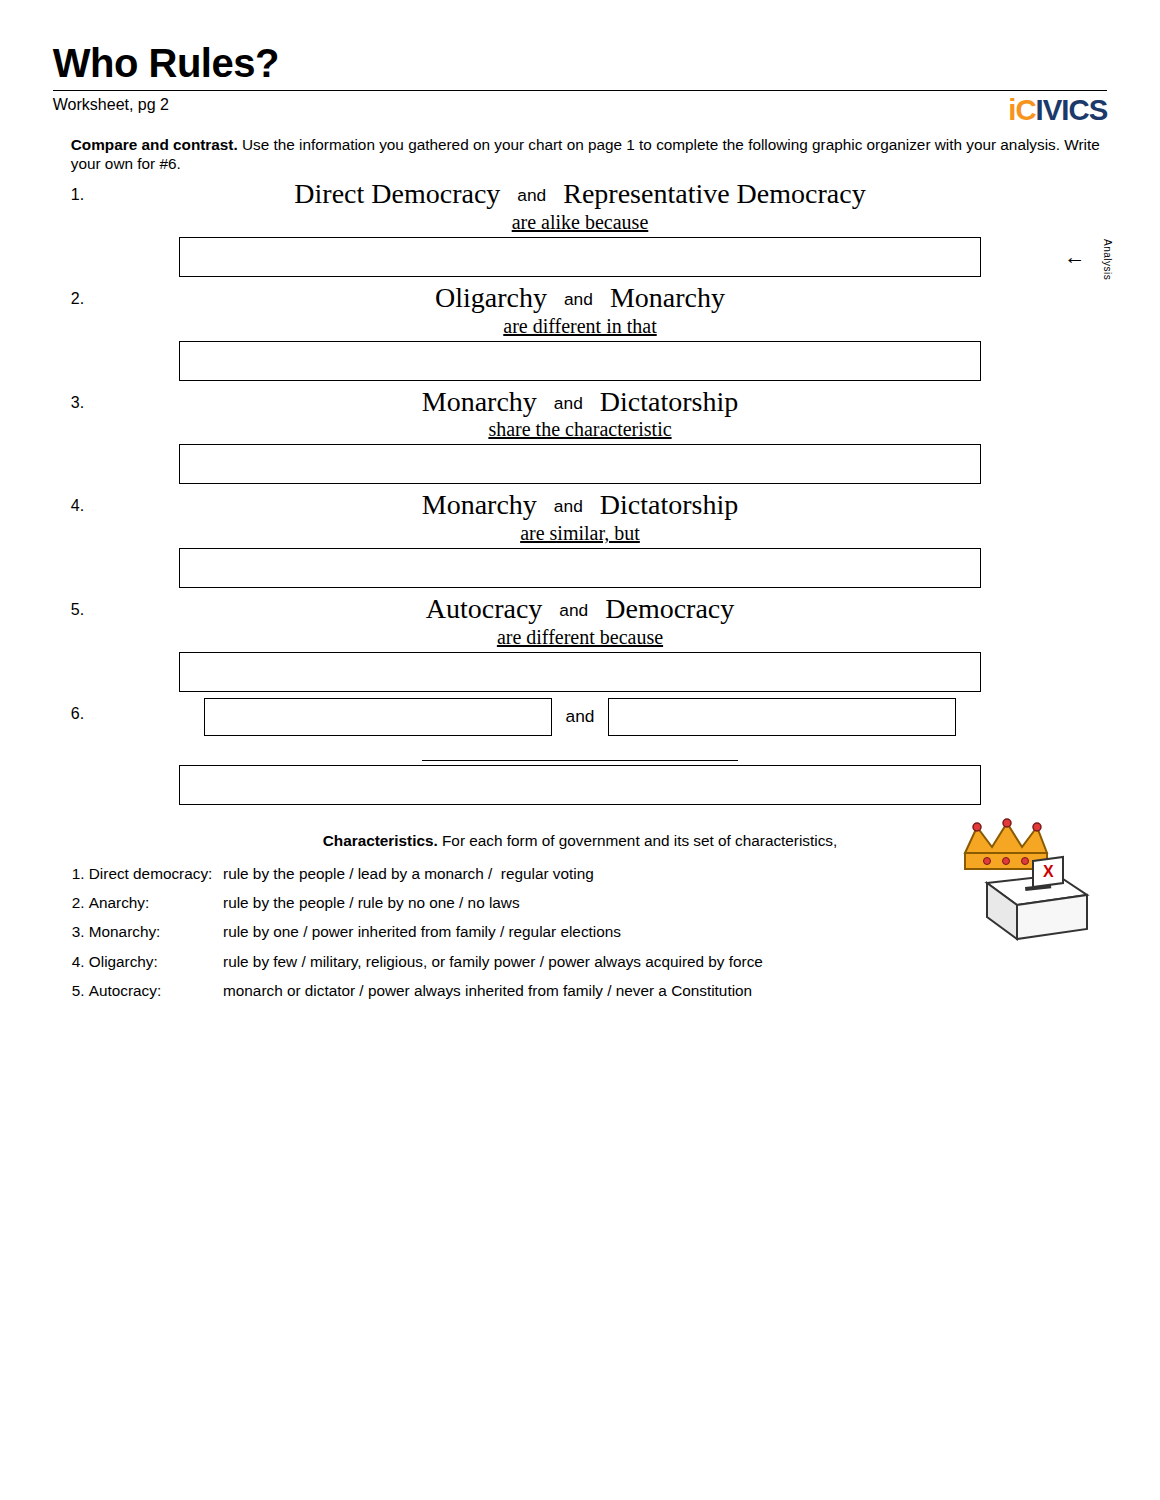Who Rules?
Worksheet, pg 2
iCIVICS
Compare and contrast. Use the information you gathered on your chart on page 1 to complete the following graphic organizer with your analysis. Write your own for #6.
1.
Direct Democracy and Representative Democracy
are alike because
←
Analysis
2.
Oligarchy and Monarchy
are different in that
3.
Monarchy and Dictatorship
share the characteristic
4.
Monarchy and Dictatorship
are similar, but
5.
Autocracy and Democracy
are different because
6.
and
Characteristics. For each form of government and its set of characteristics,
X
Direct democracy: rule by the people / lead by a monarch / regular voting
Anarchy: rule by the people / rule by no one / no laws
Monarchy: rule by one / power inherited from family / regular elections
Oligarchy: rule by few / military, religious, or family power / power always acquired by force
Autocracy: monarch or dictator / power always inherited from family / never a Constitution